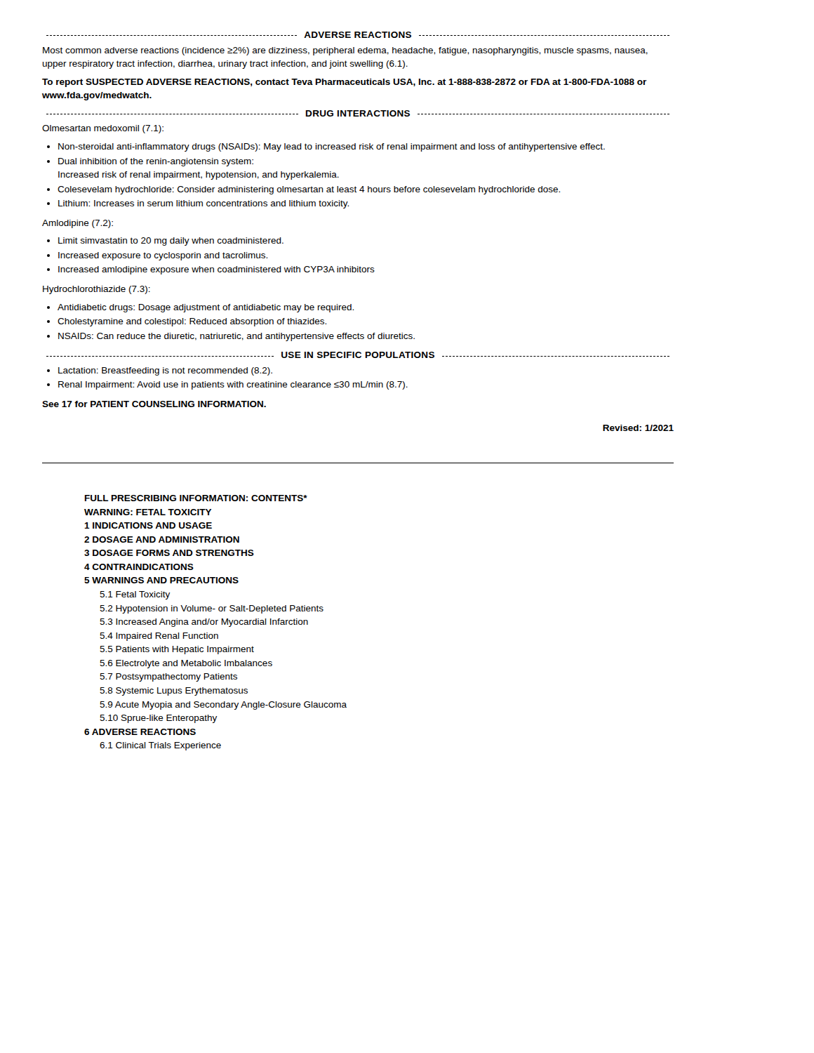ADVERSE REACTIONS
Most common adverse reactions (incidence ≥2%) are dizziness, peripheral edema, headache, fatigue, nasopharyngitis, muscle spasms, nausea, upper respiratory tract infection, diarrhea, urinary tract infection, and joint swelling (6.1).
To report SUSPECTED ADVERSE REACTIONS, contact Teva Pharmaceuticals USA, Inc. at 1-888-838-2872 or FDA at 1-800-FDA-1088 or www.fda.gov/medwatch.
DRUG INTERACTIONS
Olmesartan medoxomil (7.1):
Non-steroidal anti-inflammatory drugs (NSAIDs): May lead to increased risk of renal impairment and loss of antihypertensive effect.
Dual inhibition of the renin-angiotensin system:
Increased risk of renal impairment, hypotension, and hyperkalemia.
Colesevelam hydrochloride: Consider administering olmesartan at least 4 hours before colesevelam hydrochloride dose.
Lithium: Increases in serum lithium concentrations and lithium toxicity.
Amlodipine (7.2):
Limit simvastatin to 20 mg daily when coadministered.
Increased exposure to cyclosporin and tacrolimus.
Increased amlodipine exposure when coadministered with CYP3A inhibitors
Hydrochlorothiazide (7.3):
Antidiabetic drugs: Dosage adjustment of antidiabetic may be required.
Cholestyramine and colestipol: Reduced absorption of thiazides.
NSAIDs: Can reduce the diuretic, natriuretic, and antihypertensive effects of diuretics.
USE IN SPECIFIC POPULATIONS
Lactation: Breastfeeding is not recommended (8.2).
Renal Impairment: Avoid use in patients with creatinine clearance ≤30 mL/min (8.7).
See 17 for PATIENT COUNSELING INFORMATION.
Revised: 1/2021
FULL PRESCRIBING INFORMATION: CONTENTS*
WARNING: FETAL TOXICITY
1 INDICATIONS AND USAGE
2 DOSAGE AND ADMINISTRATION
3 DOSAGE FORMS AND STRENGTHS
4 CONTRAINDICATIONS
5 WARNINGS AND PRECAUTIONS
5.1 Fetal Toxicity
5.2 Hypotension in Volume- or Salt-Depleted Patients
5.3 Increased Angina and/or Myocardial Infarction
5.4 Impaired Renal Function
5.5 Patients with Hepatic Impairment
5.6 Electrolyte and Metabolic Imbalances
5.7 Postsympathectomy Patients
5.8 Systemic Lupus Erythematosus
5.9 Acute Myopia and Secondary Angle-Closure Glaucoma
5.10 Sprue-like Enteropathy
6 ADVERSE REACTIONS
6.1 Clinical Trials Experience